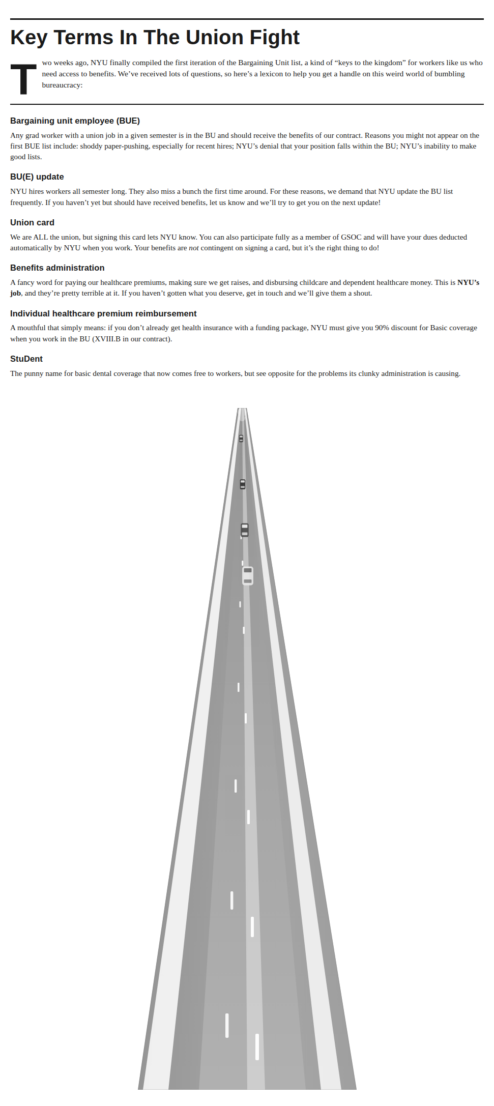Key Terms In The Union Fight
Two weeks ago, NYU finally compiled the first iteration of the Bargaining Unit list, a kind of “keys to the kingdom” for workers like us who need access to benefits. We’ve received lots of questions, so here’s a lexicon to help you get a handle on this weird world of bumbling bureaucracy:
Bargaining unit employee (BUE)
Any grad worker with a union job in a given semester is in the BU and should receive the benefits of our contract. Reasons you might not appear on the first BUE list include: shoddy paper-pushing, especially for recent hires; NYU’s denial that your position falls within the BU; NYU’s inability to make good lists.
BU(E) update
NYU hires workers all semester long. They also miss a bunch the first time around. For these reasons, we demand that NYU update the BU list frequently. If you haven’t yet but should have received benefits, let us know and we’ll try to get you on the next update!
Union card
We are ALL the union, but signing this card lets NYU know. You can also participate fully as a member of GSOC and will have your dues deducted automatically by NYU when you work. Your benefits are not contingent on signing a card, but it’s the right thing to do!
Benefits administration
A fancy word for paying our healthcare premiums, making sure we get raises, and disbursing childcare and dependent healthcare money. This is NYU’s job, and they’re pretty terrible at it. If you haven’t gotten what you deserve, get in touch and we’ll give them a shout.
Individual healthcare premium reimbursement
A mouthful that simply means: if you don’t already get health insurance with a funding package, NYU must give you 90% discount for Basic coverage when you work in the BU (XVIII.B in our contract).
StuDent
The punny name for basic dental coverage that now comes free to workers, but see opposite for the problems its clunky administration is causing.